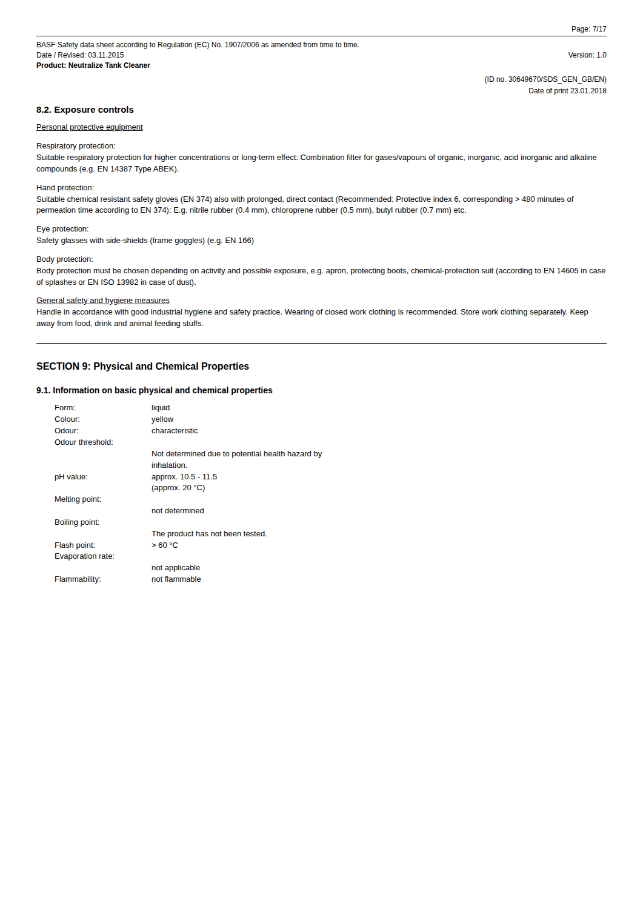Page: 7/17
BASF Safety data sheet according to Regulation (EC) No. 1907/2006 as amended from time to time.
Date / Revised: 03.11.2015 Version: 1.0
Product: Neutralize Tank Cleaner
(ID no. 30649670/SDS_GEN_GB/EN)
Date of print 23.01.2018
8.2. Exposure controls
Personal protective equipment
Respiratory protection:
Suitable respiratory protection for higher concentrations or long-term effect: Combination filter for gases/vapours of organic, inorganic, acid inorganic and alkaline compounds (e.g. EN 14387 Type ABEK).
Hand protection:
Suitable chemical resistant safety gloves (EN 374) also with prolonged, direct contact (Recommended: Protective index 6, corresponding > 480 minutes of permeation time according to EN 374): E.g. nitrile rubber (0.4 mm), chloroprene rubber (0.5 mm), butyl rubber (0.7 mm) etc.
Eye protection:
Safety glasses with side-shields (frame goggles) (e.g. EN 166)
Body protection:
Body protection must be chosen depending on activity and possible exposure, e.g. apron, protecting boots, chemical-protection suit (according to EN 14605 in case of splashes or EN ISO 13982 in case of dust).
General safety and hygiene measures
Handle in accordance with good industrial hygiene and safety practice. Wearing of closed work clothing is recommended. Store work clothing separately. Keep away from food, drink and animal feeding stuffs.
SECTION 9: Physical and Chemical Properties
9.1. Information on basic physical and chemical properties
| Form: | liquid |
| Colour: | yellow |
| Odour: | characteristic |
| Odour threshold: | |
| | Not determined due to potential health hazard by inhalation. |
| pH value: | approx. 10.5 - 11.5 (approx. 20 °C) |
| Melting point: | |
| | not determined |
| Boiling point: | |
| | The product has not been tested. |
| Flash point: | > 60 °C |
| Evaporation rate: | |
| | not applicable |
| Flammability: | not flammable |